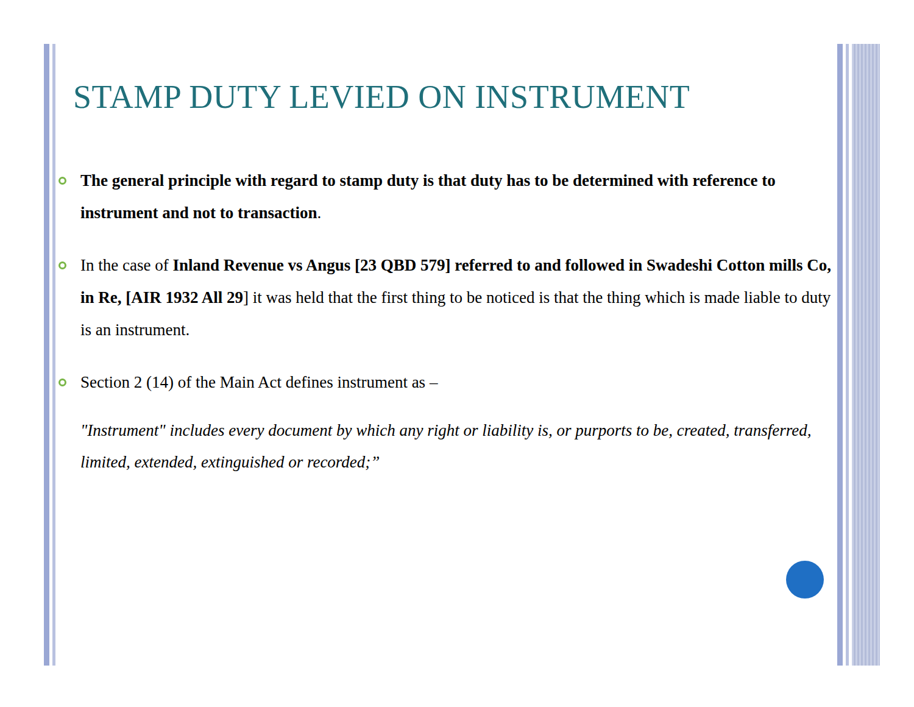STAMP DUTY LEVIED ON INSTRUMENT
The general principle with regard to stamp duty is that duty has to be determined with reference to instrument and not to transaction.
In the case of Inland Revenue vs Angus [23 QBD 579] referred to and followed in Swadeshi Cotton mills Co, in Re, [AIR 1932 All 29] it was held that the first thing to be noticed is that the thing which is made liable to duty is an instrument.
Section 2 (14) of the Main Act defines instrument as – "Instrument" includes every document by which any right or liability is, or purports to be, created, transferred, limited, extended, extinguished or recorded;”